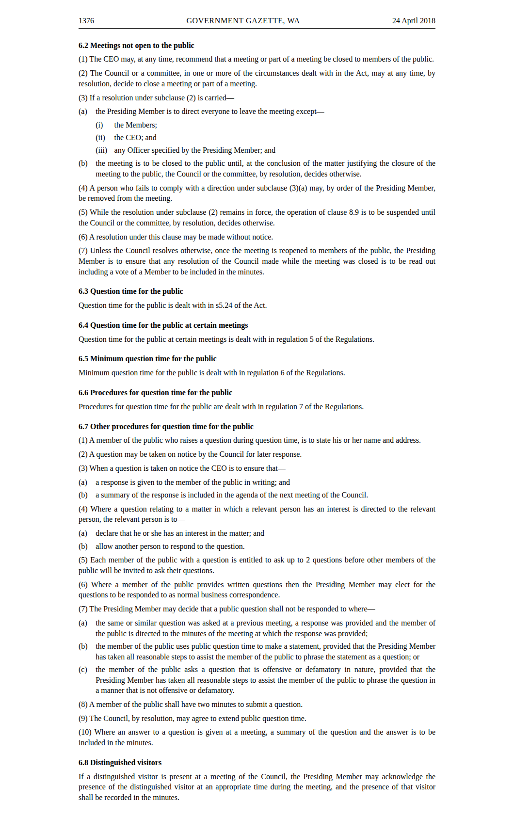1376 Government Gazette, WA 24 April 2018
6.2 Meetings not open to the public
(1) The CEO may, at any time, recommend that a meeting or part of a meeting be closed to members of the public.
(2) The Council or a committee, in one or more of the circumstances dealt with in the Act, may at any time, by resolution, decide to close a meeting or part of a meeting.
(3) If a resolution under subclause (2) is carried—
(a) the Presiding Member is to direct everyone to leave the meeting except—
(i) the Members;
(ii) the CEO; and
(iii) any Officer specified by the Presiding Member; and
(b) the meeting is to be closed to the public until, at the conclusion of the matter justifying the closure of the meeting to the public, the Council or the committee, by resolution, decides otherwise.
(4) A person who fails to comply with a direction under subclause (3)(a) may, by order of the Presiding Member, be removed from the meeting.
(5) While the resolution under subclause (2) remains in force, the operation of clause 8.9 is to be suspended until the Council or the committee, by resolution, decides otherwise.
(6) A resolution under this clause may be made without notice.
(7) Unless the Council resolves otherwise, once the meeting is reopened to members of the public, the Presiding Member is to ensure that any resolution of the Council made while the meeting was closed is to be read out including a vote of a Member to be included in the minutes.
6.3 Question time for the public
Question time for the public is dealt with in s5.24 of the Act.
6.4 Question time for the public at certain meetings
Question time for the public at certain meetings is dealt with in regulation 5 of the Regulations.
6.5 Minimum question time for the public
Minimum question time for the public is dealt with in regulation 6 of the Regulations.
6.6 Procedures for question time for the public
Procedures for question time for the public are dealt with in regulation 7 of the Regulations.
6.7 Other procedures for question time for the public
(1) A member of the public who raises a question during question time, is to state his or her name and address.
(2) A question may be taken on notice by the Council for later response.
(3) When a question is taken on notice the CEO is to ensure that—
(a) a response is given to the member of the public in writing; and
(b) a summary of the response is included in the agenda of the next meeting of the Council.
(4) Where a question relating to a matter in which a relevant person has an interest is directed to the relevant person, the relevant person is to—
(a) declare that he or she has an interest in the matter; and
(b) allow another person to respond to the question.
(5) Each member of the public with a question is entitled to ask up to 2 questions before other members of the public will be invited to ask their questions.
(6) Where a member of the public provides written questions then the Presiding Member may elect for the questions to be responded to as normal business correspondence.
(7) The Presiding Member may decide that a public question shall not be responded to where—
(a) the same or similar question was asked at a previous meeting, a response was provided and the member of the public is directed to the minutes of the meeting at which the response was provided;
(b) the member of the public uses public question time to make a statement, provided that the Presiding Member has taken all reasonable steps to assist the member of the public to phrase the statement as a question; or
(c) the member of the public asks a question that is offensive or defamatory in nature, provided that the Presiding Member has taken all reasonable steps to assist the member of the public to phrase the question in a manner that is not offensive or defamatory.
(8) A member of the public shall have two minutes to submit a question.
(9) The Council, by resolution, may agree to extend public question time.
(10) Where an answer to a question is given at a meeting, a summary of the question and the answer is to be included in the minutes.
6.8 Distinguished visitors
If a distinguished visitor is present at a meeting of the Council, the Presiding Member may acknowledge the presence of the distinguished visitor at an appropriate time during the meeting, and the presence of that visitor shall be recorded in the minutes.